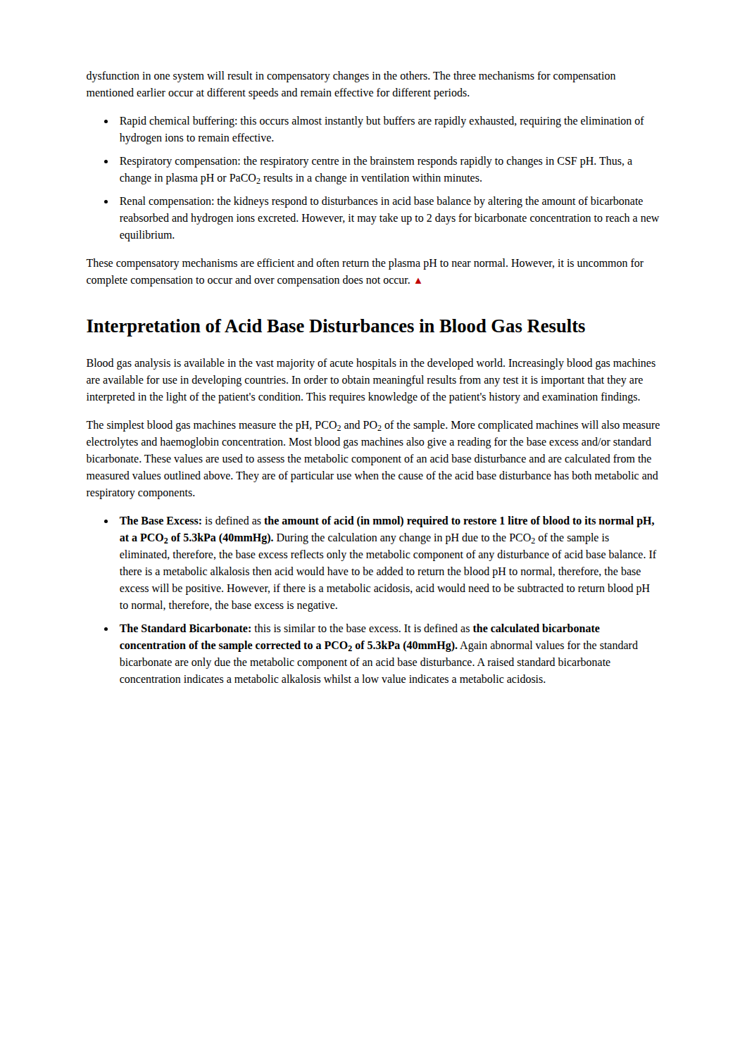dysfunction in one system will result in compensatory changes in the others. The three mechanisms for compensation mentioned earlier occur at different speeds and remain effective for different periods.
Rapid chemical buffering: this occurs almost instantly but buffers are rapidly exhausted, requiring the elimination of hydrogen ions to remain effective.
Respiratory compensation: the respiratory centre in the brainstem responds rapidly to changes in CSF pH. Thus, a change in plasma pH or PaCO2 results in a change in ventilation within minutes.
Renal compensation: the kidneys respond to disturbances in acid base balance by altering the amount of bicarbonate reabsorbed and hydrogen ions excreted. However, it may take up to 2 days for bicarbonate concentration to reach a new equilibrium.
These compensatory mechanisms are efficient and often return the plasma pH to near normal. However, it is uncommon for complete compensation to occur and over compensation does not occur. ▲
Interpretation of Acid Base Disturbances in Blood Gas Results
Blood gas analysis is available in the vast majority of acute hospitals in the developed world. Increasingly blood gas machines are available for use in developing countries. In order to obtain meaningful results from any test it is important that they are interpreted in the light of the patient's condition. This requires knowledge of the patient's history and examination findings.
The simplest blood gas machines measure the pH, PCO2 and PO2 of the sample. More complicated machines will also measure electrolytes and haemoglobin concentration. Most blood gas machines also give a reading for the base excess and/or standard bicarbonate. These values are used to assess the metabolic component of an acid base disturbance and are calculated from the measured values outlined above. They are of particular use when the cause of the acid base disturbance has both metabolic and respiratory components.
The Base Excess: is defined as the amount of acid (in mmol) required to restore 1 litre of blood to its normal pH, at a PCO2 of 5.3kPa (40mmHg). During the calculation any change in pH due to the PCO2 of the sample is eliminated, therefore, the base excess reflects only the metabolic component of any disturbance of acid base balance. If there is a metabolic alkalosis then acid would have to be added to return the blood pH to normal, therefore, the base excess will be positive. However, if there is a metabolic acidosis, acid would need to be subtracted to return blood pH to normal, therefore, the base excess is negative.
The Standard Bicarbonate: this is similar to the base excess. It is defined as the calculated bicarbonate concentration of the sample corrected to a PCO2 of 5.3kPa (40mmHg). Again abnormal values for the standard bicarbonate are only due the metabolic component of an acid base disturbance. A raised standard bicarbonate concentration indicates a metabolic alkalosis whilst a low value indicates a metabolic acidosis.